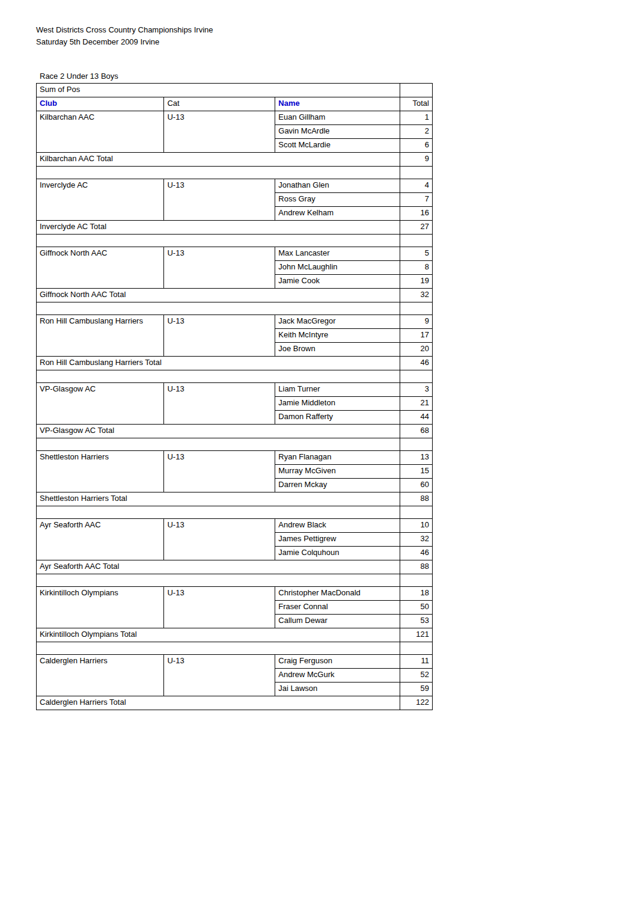West Districts Cross Country Championships Irvine
Saturday 5th December 2009 Irvine
Race 2 Under 13 Boys
| Sum of Pos | |
| Club | Cat | Name | Total |
| Kilbarchan AAC | U-13 | Euan Gillham | 1 |
| | | Gavin McArdle | 2 |
| | | Scott McLardie | 6 |
| Kilbarchan AAC Total | 9 |
| Inverclyde AC | U-13 | Jonathan Glen | 4 |
| | | Ross Gray | 7 |
| | | Andrew Kelham | 16 |
| Inverclyde AC Total | 27 |
| Giffnock North AAC | U-13 | Max Lancaster | 5 |
| | | John McLaughlin | 8 |
| | | Jamie Cook | 19 |
| Giffnock North AAC Total | 32 |
| Ron Hill Cambuslang Harriers | U-13 | Jack MacGregor | 9 |
| | | Keith McIntyre | 17 |
| | | Joe Brown | 20 |
| Ron Hill Cambuslang Harriers Total | 46 |
| VP-Glasgow AC | U-13 | Liam Turner | 3 |
| | | Jamie Middleton | 21 |
| | | Damon Rafferty | 44 |
| VP-Glasgow AC Total | 68 |
| Shettleston Harriers | U-13 | Ryan Flanagan | 13 |
| | | Murray McGiven | 15 |
| | | Darren Mckay | 60 |
| Shettleston Harriers Total | 88 |
| Ayr Seaforth AAC | U-13 | Andrew Black | 10 |
| | | James Pettigrew | 32 |
| | | Jamie Colquhoun | 46 |
| Ayr Seaforth AAC Total | 88 |
| Kirkintilloch Olympians | U-13 | Christopher MacDonald | 18 |
| | | Fraser Connal | 50 |
| | | Callum Dewar | 53 |
| Kirkintilloch Olympians Total | 121 |
| Calderglen Harriers | U-13 | Craig Ferguson | 11 |
| | | Andrew McGurk | 52 |
| | | Jai Lawson | 59 |
| Calderglen Harriers Total | 122 |